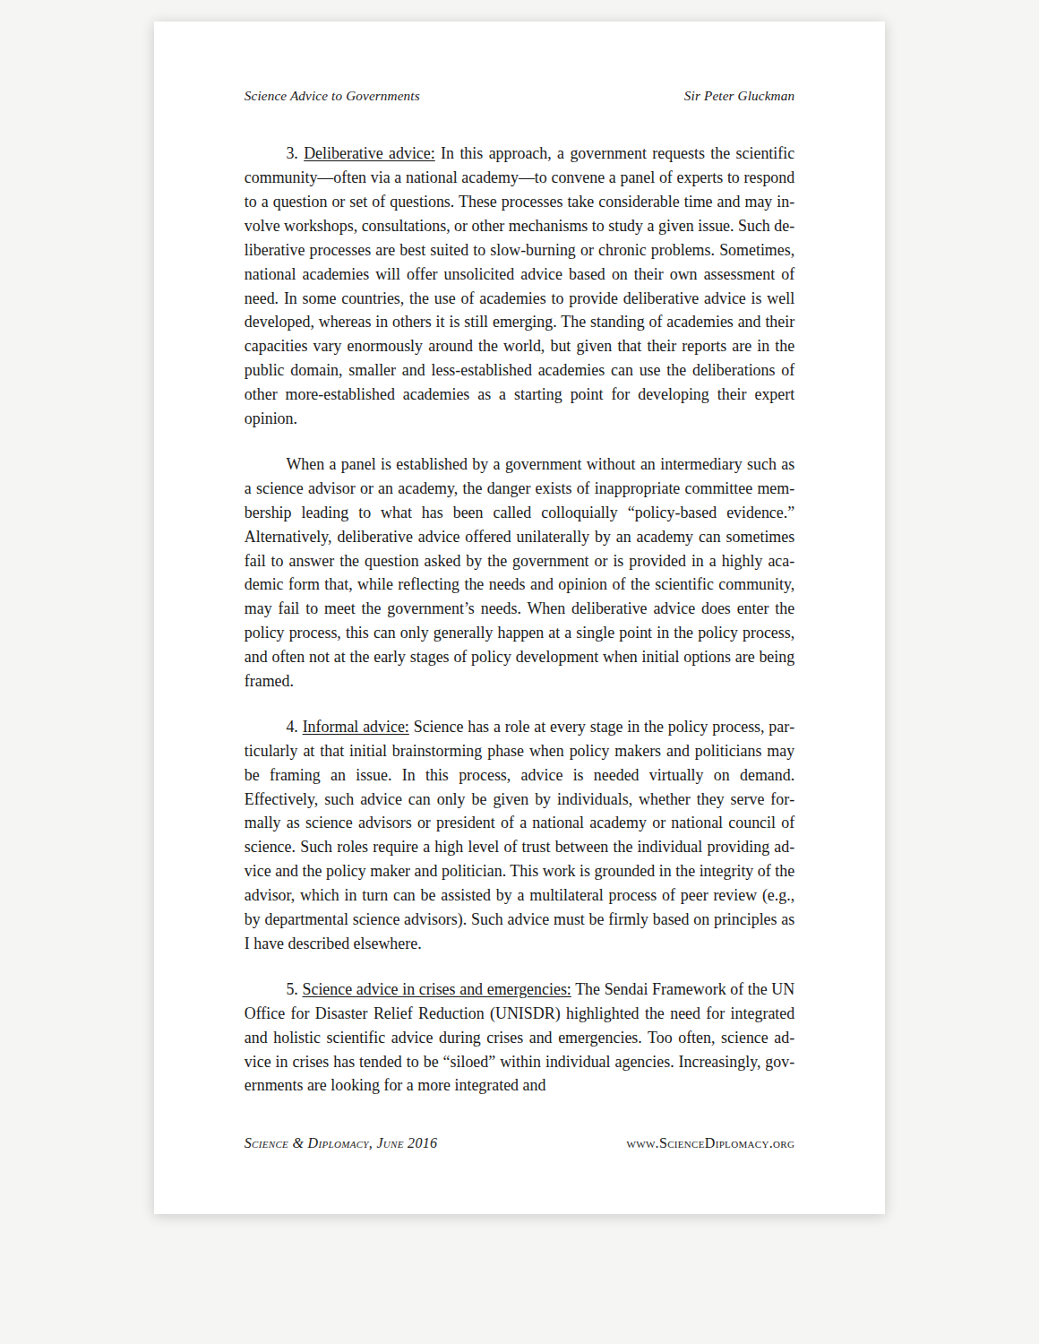Science Advice to Governments Sir Peter Gluckman
3. Deliberative advice: In this approach, a government requests the scientific community—often via a national academy—to convene a panel of experts to respond to a question or set of questions. These processes take considerable time and may involve workshops, consultations, or other mechanisms to study a given issue. Such deliberative processes are best suited to slow-burning or chronic problems. Sometimes, national academies will offer unsolicited advice based on their own assessment of need. In some countries, the use of academies to provide deliberative advice is well developed, whereas in others it is still emerging. The standing of academies and their capacities vary enormously around the world, but given that their reports are in the public domain, smaller and less-established academies can use the deliberations of other more-established academies as a starting point for developing their expert opinion.
When a panel is established by a government without an intermediary such as a science advisor or an academy, the danger exists of inappropriate committee membership leading to what has been called colloquially “policy-based evidence.” Alternatively, deliberative advice offered unilaterally by an academy can sometimes fail to answer the question asked by the government or is provided in a highly academic form that, while reflecting the needs and opinion of the scientific community, may fail to meet the government’s needs. When deliberative advice does enter the policy process, this can only generally happen at a single point in the policy process, and often not at the early stages of policy development when initial options are being framed.
4. Informal advice: Science has a role at every stage in the policy process, particularly at that initial brainstorming phase when policy makers and politicians may be framing an issue. In this process, advice is needed virtually on demand. Effectively, such advice can only be given by individuals, whether they serve formally as science advisors or president of a national academy or national council of science. Such roles require a high level of trust between the individual providing advice and the policy maker and politician. This work is grounded in the integrity of the advisor, which in turn can be assisted by a multilateral process of peer review (e.g., by departmental science advisors). Such advice must be firmly based on principles as I have described elsewhere.
5. Science advice in crises and emergencies: The Sendai Framework of the UN Office for Disaster Relief Reduction (UNISDR) highlighted the need for integrated and holistic scientific advice during crises and emergencies. Too often, science advice in crises has tended to be “siloed” within individual agencies. Increasingly, governments are looking for a more integrated and
Science & Diplomacy, June 2016 www.ScienceDiplomacy.org